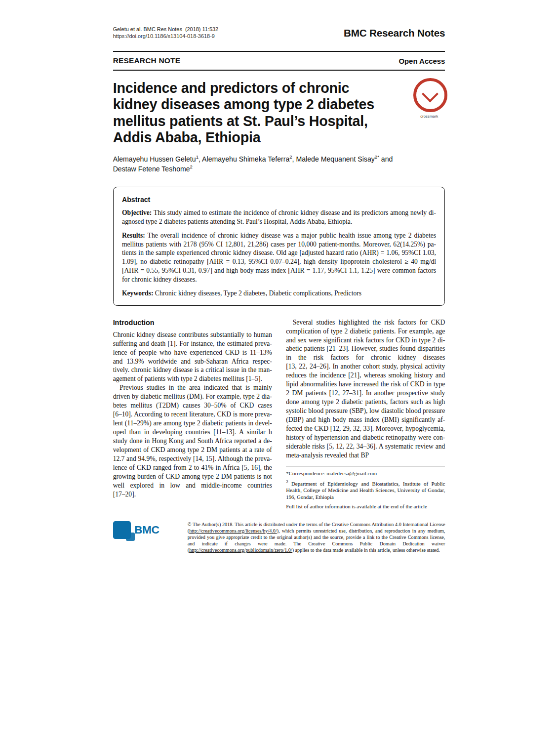Geletu et al. BMC Res Notes (2018) 11:532
https://doi.org/10.1186/s13104-018-3618-9
BMC Research Notes
Research Note
Open Access
CrossMark
Incidence and predictors of chronic kidney diseases among type 2 diabetes mellitus patients at St. Paul’s Hospital, Addis Ababa, Ethiopia
Alemayehu Hussen Geletu1, Alemayehu Shimeka Teferra2, Malede Mequanent Sisay2* and Destaw Fetene Teshome2
Abstract
Objective: This study aimed to estimate the incidence of chronic kidney disease and its predictors among newly diagnosed type 2 diabetes patients attending St. Paul’s Hospital, Addis Ababa, Ethiopia.
Results: The overall incidence of chronic kidney disease was a major public health issue among type 2 diabetes mellitus patients with 2178 (95% CI 12,801, 21,286) cases per 10,000 patient-months. Moreover, 62(14.25%) patients in the sample experienced chronic kidney disease. Old age [adjusted hazard ratio (AHR) = 1.06, 95%CI 1.03, 1.09], no diabetic retinopathy [AHR = 0.13, 95%CI 0.07–0.24], high density lipoprotein cholesterol ≥ 40 mg/dl [AHR = 0.55, 95%CI 0.31, 0.97] and high body mass index [AHR = 1.17, 95%CI 1.1, 1.25] were common factors for chronic kidney diseases.
Keywords: Chronic kidney diseases, Type 2 diabetes, Diabetic complications, Predictors
Introduction
Chronic kidney disease contributes substantially to human suffering and death [1]. For instance, the estimated prevalence of people who have experienced CKD is 11–13% and 13.9% worldwide and sub-Saharan Africa respectively. chronic kidney disease is a critical issue in the management of patients with type 2 diabetes mellitus [1–5].
Previous studies in the area indicated that is mainly driven by diabetic mellitus (DM). For example, type 2 diabetes mellitus (T2DM) causes 30–50% of CKD cases [6–10]. According to recent literature, CKD is more prevalent (11–29%) are among type 2 diabetic patients in developed than in developing countries [11–13]. A similar h study done in Hong Kong and South Africa reported a development of CKD among type 2 DM patients at a rate of 12.7 and 94.9%, respectively [14, 15]. Although the prevalence of CKD ranged from 2 to 41% in Africa [5, 16], the growing burden of CKD among type 2 DM patients is not well explored in low and middle-income countries [17–20].
Several studies highlighted the risk factors for CKD complication of type 2 diabetic patients. For example, age and sex were significant risk factors for CKD in type 2 diabetic patients [21–23]. However, studies found disparities in the risk factors for chronic kidney diseases [13, 22, 24–26]. In another cohort study, physical activity reduces the incidence [21], whereas smoking history and lipid abnormalities have increased the risk of CKD in type 2 DM patients [12, 27–31]. In another prospective study done among type 2 diabetic patients, factors such as high systolic blood pressure (SBP), low diastolic blood pressure (DBP) and high body mass index (BMI) significantly affected the CKD [12, 29, 32, 33]. Moreover, hypoglycemia, history of hypertension and diabetic retinopathy were considerable risks [5, 12, 22, 34–36]. A systematic review and meta-analysis revealed that BP
*Correspondence: maledecsa@gmail.com
2 Department of Epidemiology and Biostatistics, Institute of Public Health, College of Medicine and Health Sciences, University of Gondar, 196, Gondar, Ethiopia
Full list of author information is available at the end of the article
BMC
© The Author(s) 2018. This article is distributed under the terms of the Creative Commons Attribution 4.0 International License (http://creativecommons.org/licenses/by/4.0/), which permits unrestricted use, distribution, and reproduction in any medium, provided you give appropriate credit to the original author(s) and the source, provide a link to the Creative Commons license, and indicate if changes were made. The Creative Commons Public Domain Dedication waiver (http://creativecommons.org/publicdomain/zero/1.0/) applies to the data made available in this article, unless otherwise stated.